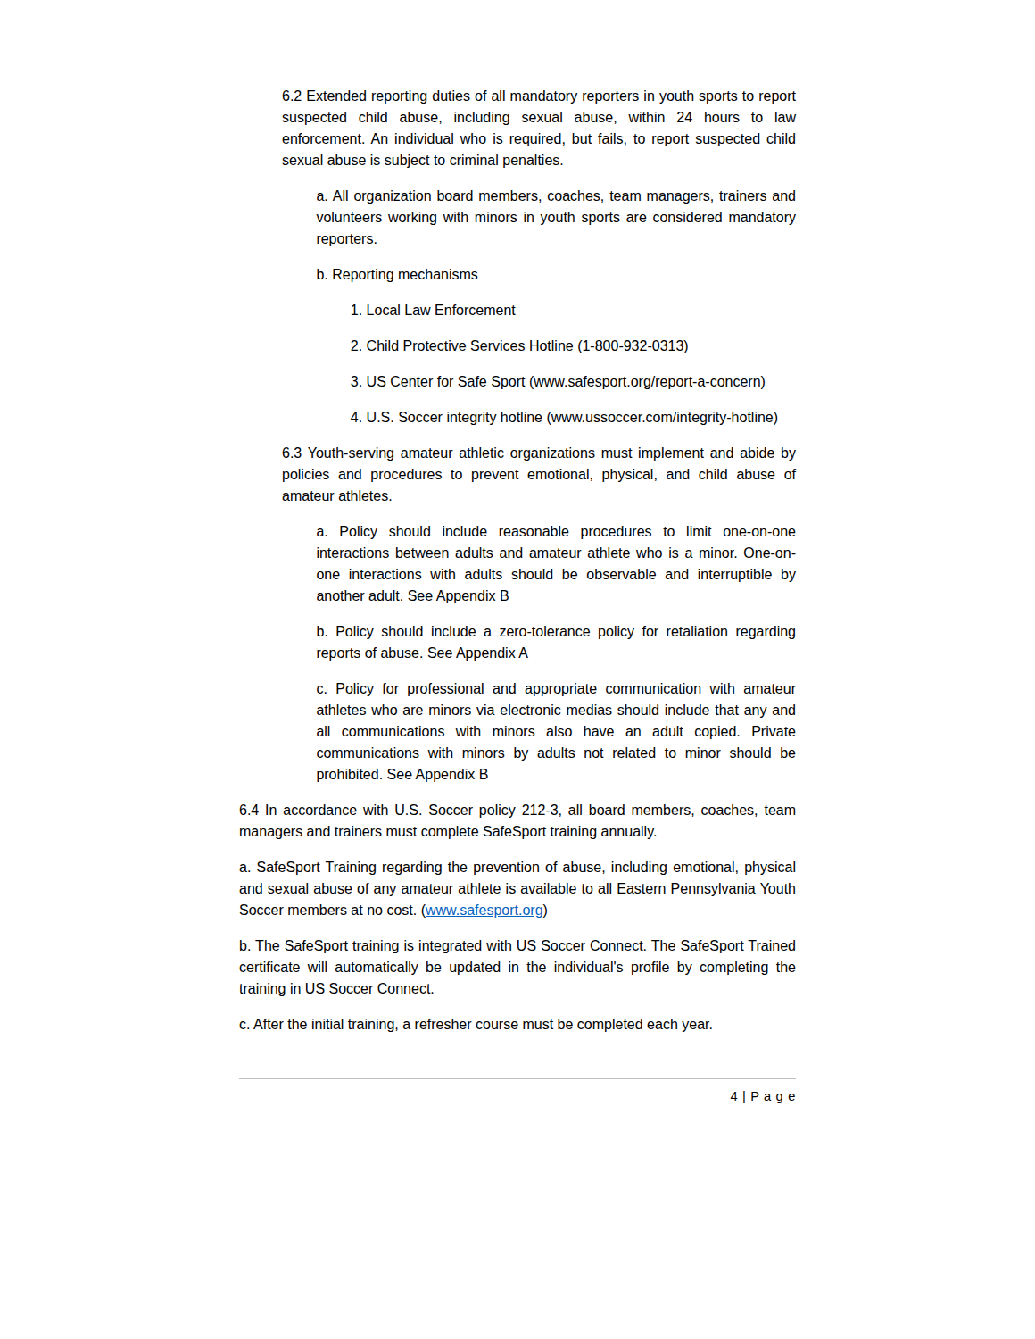6.2 Extended reporting duties of all mandatory reporters in youth sports to report suspected child abuse, including sexual abuse, within 24 hours to law enforcement. An individual who is required, but fails, to report suspected child sexual abuse is subject to criminal penalties.
a. All organization board members, coaches, team managers, trainers and volunteers working with minors in youth sports are considered mandatory reporters.
b. Reporting mechanisms
1. Local Law Enforcement
2. Child Protective Services Hotline (1-800-932-0313)
3. US Center for Safe Sport (www.safesport.org/report-a-concern)
4. U.S. Soccer integrity hotline (www.ussoccer.com/integrity-hotline)
6.3 Youth-serving amateur athletic organizations must implement and abide by policies and procedures to prevent emotional, physical, and child abuse of amateur athletes.
a. Policy should include reasonable procedures to limit one-on-one interactions between adults and amateur athlete who is a minor. One-on-one interactions with adults should be observable and interruptible by another adult. See Appendix B
b. Policy should include a zero-tolerance policy for retaliation regarding reports of abuse. See Appendix A
c. Policy for professional and appropriate communication with amateur athletes who are minors via electronic medias should include that any and all communications with minors also have an adult copied. Private communications with minors by adults not related to minor should be prohibited. See Appendix B
6.4 In accordance with U.S. Soccer policy 212-3, all board members, coaches, team managers and trainers must complete SafeSport training annually.
a. SafeSport Training regarding the prevention of abuse, including emotional, physical and sexual abuse of any amateur athlete is available to all Eastern Pennsylvania Youth Soccer members at no cost. (www.safesport.org)
b. The SafeSport training is integrated with US Soccer Connect. The SafeSport Trained certificate will automatically be updated in the individual's profile by completing the training in US Soccer Connect.
c. After the initial training, a refresher course must be completed each year.
4 | P a g e